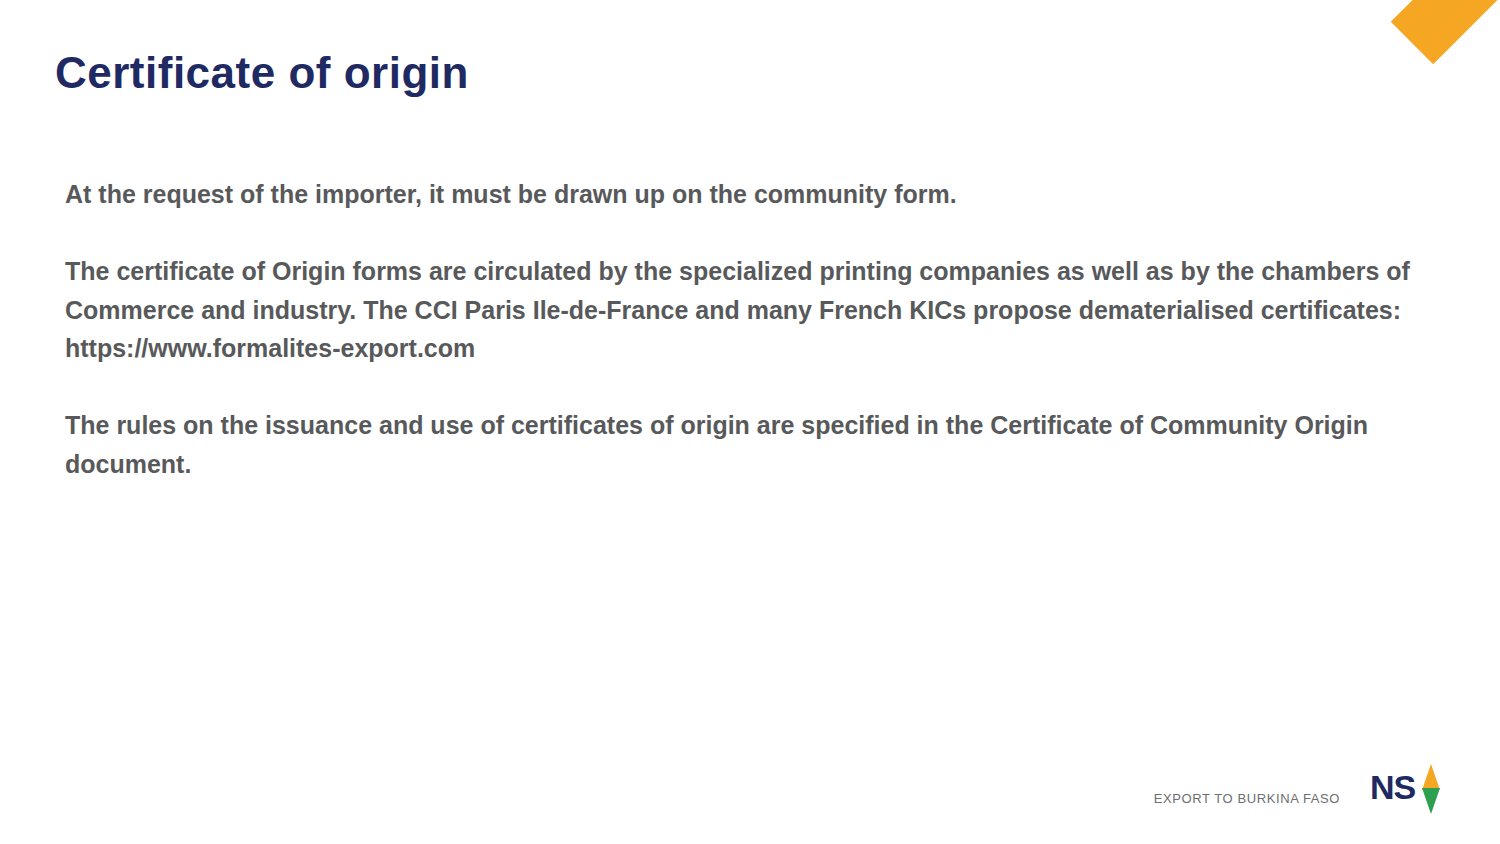Certificate of origin
At the request of the importer, it must be drawn up on the community form.
The certificate of Origin forms are circulated by the specialized printing companies as well as by the chambers of Commerce and industry. The CCI Paris Ile-de-France and many French KICs propose dematerialised certificates: https://www.formalites-export.com
The rules on the issuance and use of certificates of origin are specified in the Certificate of Community Origin document.
EXPORT TO BURKINA FASO
NS